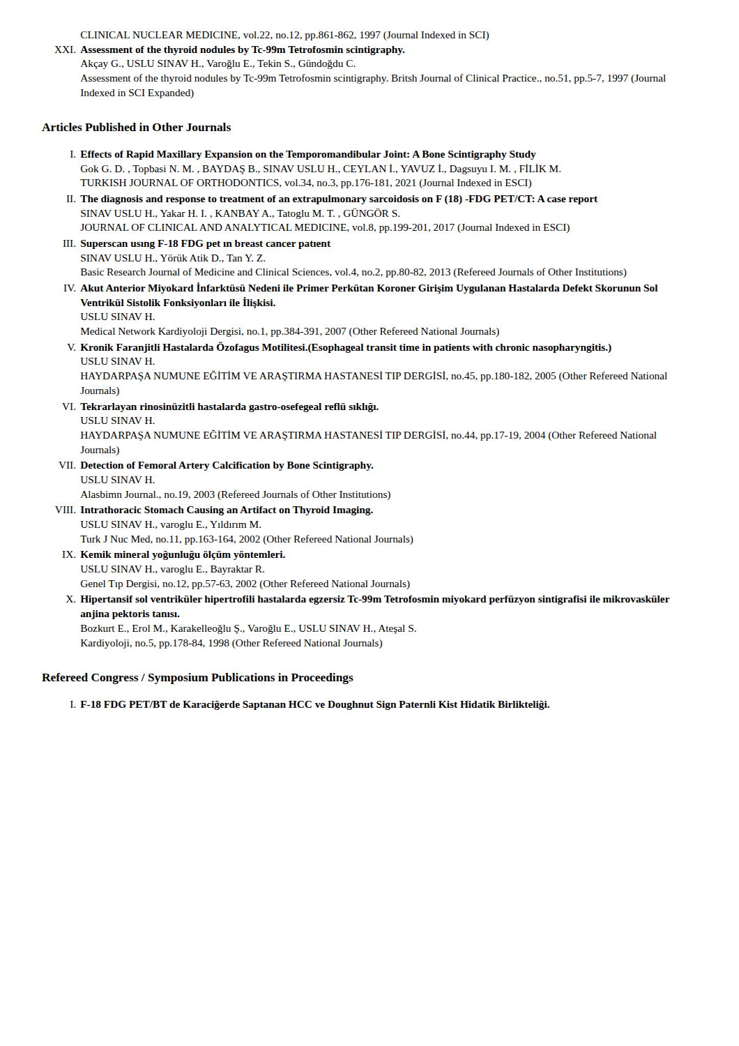CLINICAL NUCLEAR MEDICINE, vol.22, no.12, pp.861-862, 1997 (Journal Indexed in SCI)
XXI.
Assessment of the thyroid nodules by Tc-99m Tetrofosmin scintigraphy.
Akçay G., USLU SINAV H., Varoğlu E., Tekin S., Gündoğdu C.
Assessment of the thyroid nodules by Tc-99m Tetrofosmin scintigraphy. Britsh Journal of Clinical Practice., no.51, pp.5-7, 1997 (Journal Indexed in SCI Expanded)
Articles Published in Other Journals
I.
Effects of Rapid Maxillary Expansion on the Temporomandibular Joint: A Bone Scintigraphy Study
Gok G. D. , Topbasi N. M. , BAYDAŞ B., SINAV USLU H., CEYLAN İ., YAVUZ İ., Dagsuyu I. M. , FİLİK M.
TURKISH JOURNAL OF ORTHODONTICS, vol.34, no.3, pp.176-181, 2021 (Journal Indexed in ESCI)
II.
The diagnosis and response to treatment of an extrapulmonary sarcoidosis on F (18) -FDG PET/CT: A case report
SINAV USLU H., Yakar H. I. , KANBAY A., Tatoglu M. T. , GÜNGÖR S.
JOURNAL OF CLINICAL AND ANALYTICAL MEDICINE, vol.8, pp.199-201, 2017 (Journal Indexed in ESCI)
III.
Superscan usıng F-18 FDG pet ın breast cancer patıent
SINAV USLU H., Yörük Atik D., Tan Y. Z.
Basic Research Journal of Medicine and Clinical Sciences, vol.4, no.2, pp.80-82, 2013 (Refereed Journals of Other Institutions)
IV.
Akut Anterior Miyokard İnfarktüsü Nedeni ile Primer Perkütan Koroner Girişim Uygulanan Hastalarda Defekt Skorunun Sol Ventrikül Sistolik Fonksiyonları ile İlişkisi.
USLU SINAV H.
Medical Network Kardiyoloji Dergisi, no.1, pp.384-391, 2007 (Other Refereed National Journals)
V.
Kronik Faranjitli Hastalarda Özofagus Motilitesi.(Esophageal transit time in patients with chronic nasopharyngitis.)
USLU SINAV H.
HAYDARPAŞA NUMUNE EĞİTİM VE ARAŞTIRMA HASTANESİ TIP DERGİSİ, no.45, pp.180-182, 2005 (Other Refereed National Journals)
VI.
Tekrarlayan rinosinüzitli hastalarda gastro-osefegeal reflü sıklığı.
USLU SINAV H.
HAYDARPAŞA NUMUNE EĞİTİM VE ARAŞTIRMA HASTANESİ TIP DERGİSİ, no.44, pp.17-19, 2004 (Other Refereed National Journals)
VII.
Detection of Femoral Artery Calcification by Bone Scintigraphy.
USLU SINAV H.
Alasbimn Journal., no.19, 2003 (Refereed Journals of Other Institutions)
VIII.
Intrathoracic Stomach Causing an Artifact on Thyroid Imaging.
USLU SINAV H., varoglu E., Yıldırım M.
Turk J Nuc Med, no.11, pp.163-164, 2002 (Other Refereed National Journals)
IX.
Kemik mineral yoğunluğu ölçüm yöntemleri.
USLU SINAV H., varoglu E., Bayraktar R.
Genel Tıp Dergisi, no.12, pp.57-63, 2002 (Other Refereed National Journals)
X.
Hipertansif sol ventriküler hipertrofili hastalarda egzersiz Tc-99m Tetrofosmin miyokard perfüzyon sintigrafisi ile mikrovasküler anjina pektoris tanısı.
Bozkurt E., Erol M., Karakelleoğlu Ş., Varoğlu E., USLU SINAV H., Ateşal S.
Kardiyoloji, no.5, pp.178-84, 1998 (Other Refereed National Journals)
Refereed Congress / Symposium Publications in Proceedings
I.
F-18 FDG PET/BT de Karaciğerde Saptanan HCC ve Doughnut Sign Paternli Kist Hidatik Birlikteliği.